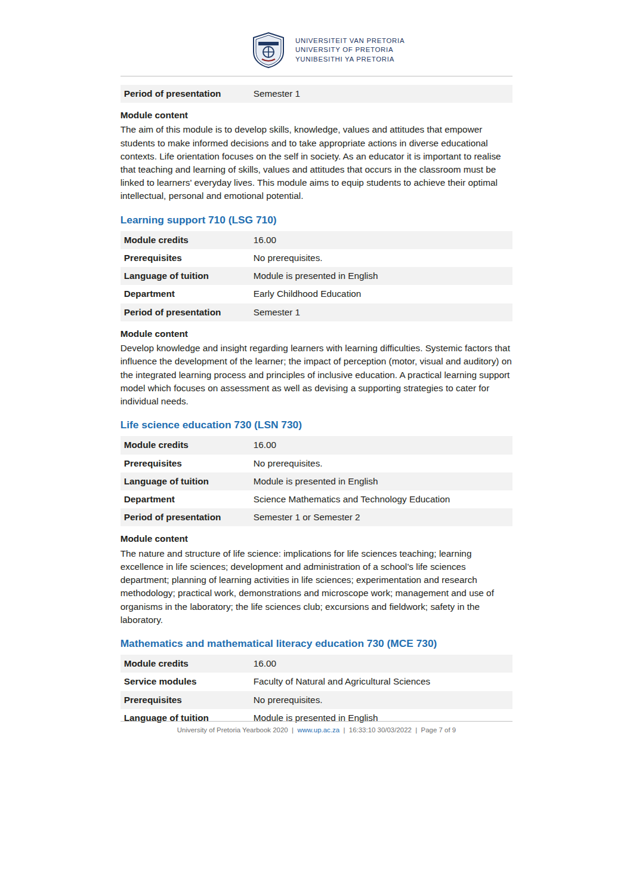Universiteit van Pretoria University of Pretoria Yunibesithi ya Pretoria
| Period of presentation | Semester 1 |
Module content
The aim of this module is to develop skills, knowledge, values and attitudes that empower students to make informed decisions and to take appropriate actions in diverse educational contexts. Life orientation focuses on the self in society. As an educator it is important to realise that teaching and learning of skills, values and attitudes that occurs in the classroom must be linked to learners' everyday lives. This module aims to equip students to achieve their optimal intellectual, personal and emotional potential.
Learning support 710 (LSG 710)
| Module credits | 16.00 |
| Prerequisites | No prerequisites. |
| Language of tuition | Module is presented in English |
| Department | Early Childhood Education |
| Period of presentation | Semester 1 |
Module content
Develop knowledge and insight regarding learners with learning difficulties. Systemic factors that influence the development of the learner; the impact of perception (motor, visual and auditory) on the integrated learning process and principles of inclusive education. A practical learning support model which focuses on assessment as well as devising a supporting strategies to cater for individual needs.
Life science education 730 (LSN 730)
| Module credits | 16.00 |
| Prerequisites | No prerequisites. |
| Language of tuition | Module is presented in English |
| Department | Science Mathematics and Technology Education |
| Period of presentation | Semester 1 or Semester 2 |
Module content
The nature and structure of life science: implications for life sciences teaching; learning excellence in life sciences; development and administration of a school’s life sciences department; planning of learning activities in life sciences; experimentation and research methodology; practical work, demonstrations and microscope work; management and use of organisms in the laboratory; the life sciences club; excursions and fieldwork; safety in the laboratory.
Mathematics and mathematical literacy education 730 (MCE 730)
| Module credits | 16.00 |
| Service modules | Faculty of Natural and Agricultural Sciences |
| Prerequisites | No prerequisites. |
| Language of tuition | Module is presented in English |
University of Pretoria Yearbook 2020 | www.up.ac.za | 16:33:10 30/03/2022 | Page 7 of 9